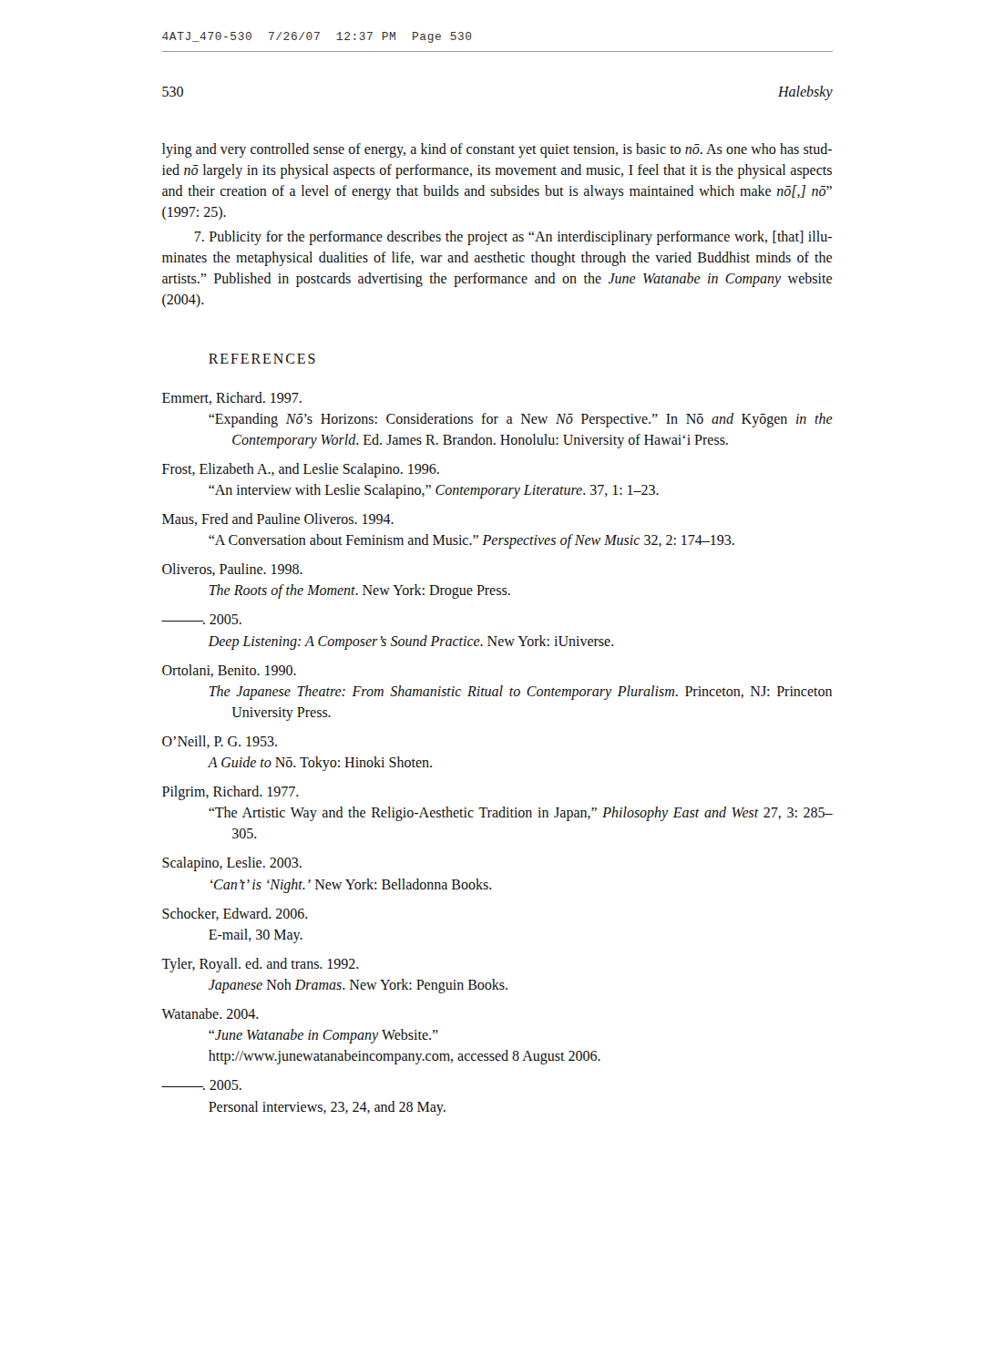4ATJ_470-530 7/26/07 12:37 PM Page 530
530 Halebsky
lying and very controlled sense of energy, a kind of constant yet quiet tension, is basic to nō. As one who has studied nō largely in its physical aspects of performance, its movement and music, I feel that it is the physical aspects and their creation of a level of energy that builds and subsides but is always maintained which make nō[,] nō” (1997: 25).
7. Publicity for the performance describes the project as “An interdisciplinary performance work, [that] illuminates the metaphysical dualities of life, war and aesthetic thought through the varied Buddhist minds of the artists.” Published in postcards advertising the performance and on the June Watanabe in Company website (2004).
References
Emmert, Richard. 1997.
“Expanding Nō’s Horizons: Considerations for a New Nō Perspective.” In Nō and Kyōgen in the Contemporary World. Ed. James R. Brandon. Honolulu: University of Hawai‘i Press.
Frost, Elizabeth A., and Leslie Scalapino. 1996.
“An interview with Leslie Scalapino,” Contemporary Literature. 37, 1: 1–23.
Maus, Fred and Pauline Oliveros. 1994.
“A Conversation about Feminism and Music.” Perspectives of New Music 32, 2: 174–193.
Oliveros, Pauline. 1998.
The Roots of the Moment. New York: Drogue Press.
———. 2005.
Deep Listening: A Composer’s Sound Practice. New York: iUniverse.
Ortolani, Benito. 1990.
The Japanese Theatre: From Shamanistic Ritual to Contemporary Pluralism. Princeton, NJ: Princeton University Press.
O’Neill, P. G. 1953.
A Guide to Nō. Tokyo: Hinoki Shoten.
Pilgrim, Richard. 1977.
“The Artistic Way and the Religio-Aesthetic Tradition in Japan,” Philosophy East and West 27, 3: 285–305.
Scalapino, Leslie. 2003.
‘Can’t’ is ‘Night.’ New York: Belladonna Books.
Schocker, Edward. 2006.
E-mail, 30 May.
Tyler, Royall. ed. and trans. 1992.
Japanese Noh Dramas. New York: Penguin Books.
Watanabe. 2004.
“June Watanabe in Company Website.”
http://www.junewatanabeincompany.com, accessed 8 August 2006.
———. 2005.
Personal interviews, 23, 24, and 28 May.